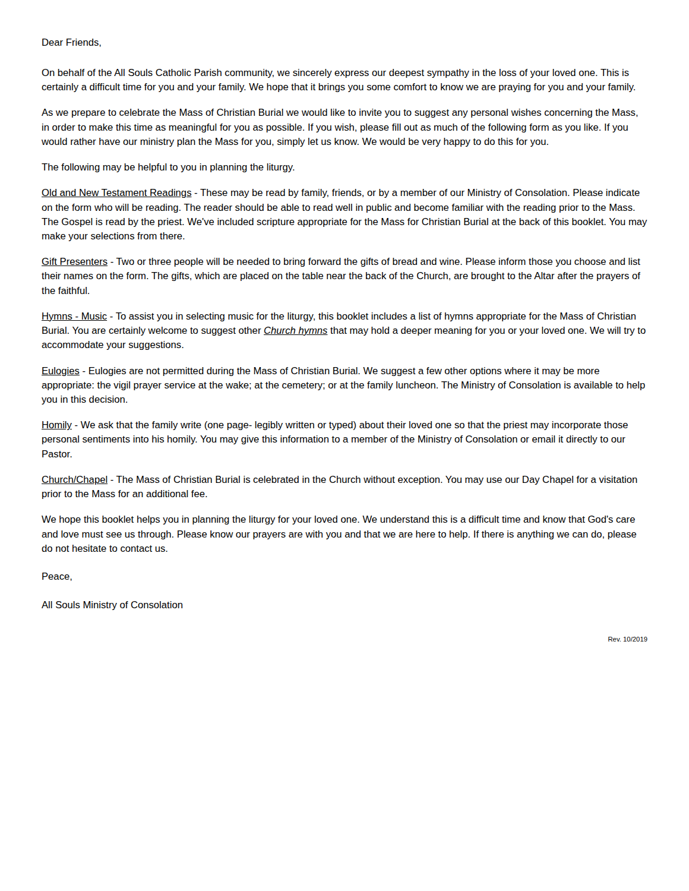Dear Friends,
On behalf of the All Souls Catholic Parish community, we sincerely express our deepest sympathy in the loss of your loved one. This is certainly a difficult time for you and your family. We hope that it brings you some comfort to know we are praying for you and your family.
As we prepare to celebrate the Mass of Christian Burial we would like to invite you to suggest any personal wishes concerning the Mass, in order to make this time as meaningful for you as possible. If you wish, please fill out as much of the following form as you like. If you would rather have our ministry plan the Mass for you, simply let us know. We would be very happy to do this for you.
The following may be helpful to you in planning the liturgy.
Old and New Testament Readings - These may be read by family, friends, or by a member of our Ministry of Consolation. Please indicate on the form who will be reading. The reader should be able to read well in public and become familiar with the reading prior to the Mass. The Gospel is read by the priest. We've included scripture appropriate for the Mass for Christian Burial at the back of this booklet. You may make your selections from there.
Gift Presenters - Two or three people will be needed to bring forward the gifts of bread and wine. Please inform those you choose and list their names on the form. The gifts, which are placed on the table near the back of the Church, are brought to the Altar after the prayers of the faithful.
Hymns - Music - To assist you in selecting music for the liturgy, this booklet includes a list of hymns appropriate for the Mass of Christian Burial. You are certainly welcome to suggest other Church hymns that may hold a deeper meaning for you or your loved one. We will try to accommodate your suggestions.
Eulogies - Eulogies are not permitted during the Mass of Christian Burial. We suggest a few other options where it may be more appropriate: the vigil prayer service at the wake; at the cemetery; or at the family luncheon. The Ministry of Consolation is available to help you in this decision.
Homily - We ask that the family write (one page- legibly written or typed) about their loved one so that the priest may incorporate those personal sentiments into his homily. You may give this information to a member of the Ministry of Consolation or email it directly to our Pastor.
Church/Chapel - The Mass of Christian Burial is celebrated in the Church without exception. You may use our Day Chapel for a visitation prior to the Mass for an additional fee.
We hope this booklet helps you in planning the liturgy for your loved one. We understand this is a difficult time and know that God's care and love must see us through. Please know our prayers are with you and that we are here to help. If there is anything we can do, please do not hesitate to contact us.
Peace,
All Souls Ministry of Consolation
Rev. 10/2019